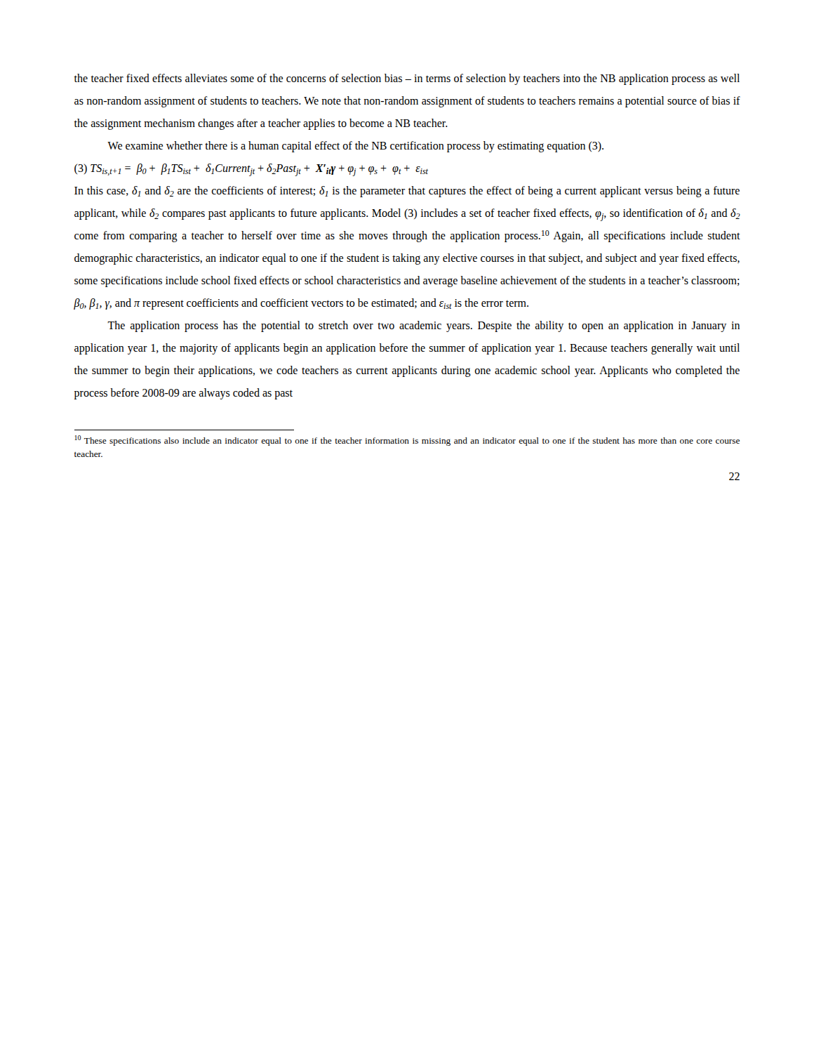the teacher fixed effects alleviates some of the concerns of selection bias – in terms of selection by teachers into the NB application process as well as non-random assignment of students to teachers. We note that non-random assignment of students to teachers remains a potential source of bias if the assignment mechanism changes after a teacher applies to become a NB teacher.
We examine whether there is a human capital effect of the NB certification process by estimating equation (3).
(3) TSis,t+1 = β0 + β1TSist + δ1Currentjt + δ2Pastjt + X′itγ + φj + φs + φt + εist
In this case, δ1 and δ2 are the coefficients of interest; δ1 is the parameter that captures the effect of being a current applicant versus being a future applicant, while δ2 compares past applicants to future applicants. Model (3) includes a set of teacher fixed effects, φj, so identification of δ1 and δ2 come from comparing a teacher to herself over time as she moves through the application process.10 Again, all specifications include student demographic characteristics, an indicator equal to one if the student is taking any elective courses in that subject, and subject and year fixed effects, some specifications include school fixed effects or school characteristics and average baseline achievement of the students in a teacher’s classroom; β0, β1, γ, and π represent coefficients and coefficient vectors to be estimated; and εist is the error term.
The application process has the potential to stretch over two academic years. Despite the ability to open an application in January in application year 1, the majority of applicants begin an application before the summer of application year 1. Because teachers generally wait until the summer to begin their applications, we code teachers as current applicants during one academic school year. Applicants who completed the process before 2008-09 are always coded as past
10 These specifications also include an indicator equal to one if the teacher information is missing and an indicator equal to one if the student has more than one core course teacher.
22